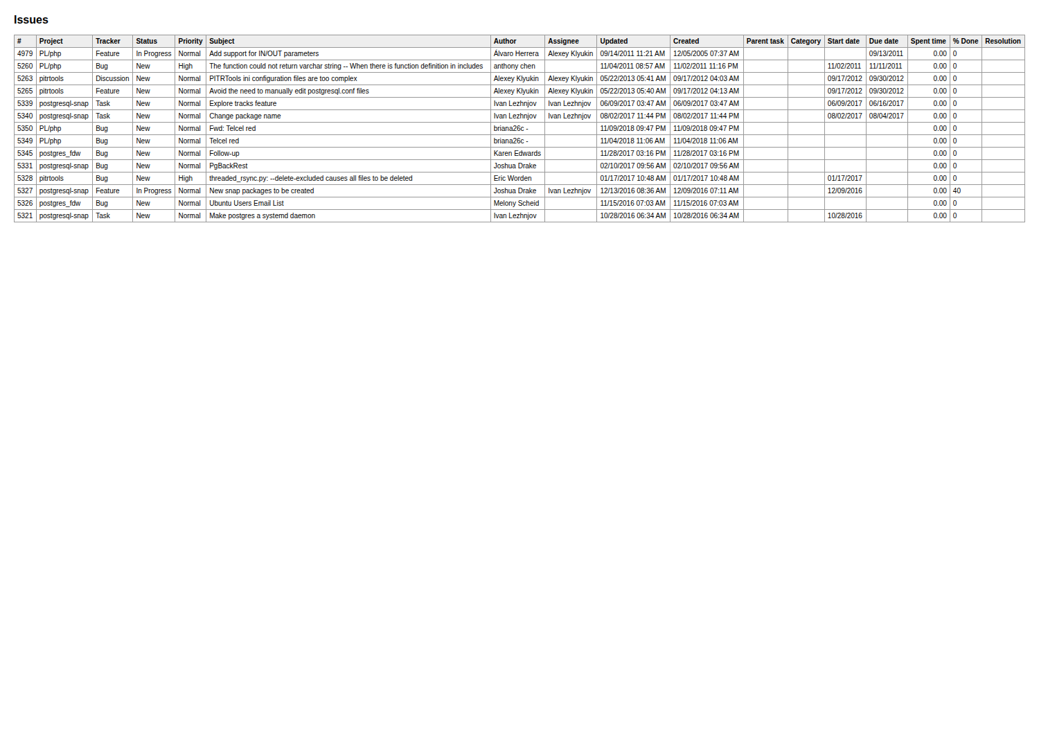Issues
| # | Project | Tracker | Status | Priority | Subject | Author | Assignee | Updated | Created | Parent task | Category | Start date | Due date | Spent time | % Done | Resolution |
| --- | --- | --- | --- | --- | --- | --- | --- | --- | --- | --- | --- | --- | --- | --- | --- | --- |
| 4979 | PL/php | Feature | In Progress | Normal | Add support for IN/OUT parameters | Álvaro Herrera | Alexey Klyukin | 09/14/2011 11:21 AM | 12/05/2005 07:37 AM | | | | 09/13/2011 | 0.00 | 0 | |
| 5260 | PL/php | Bug | New | High | The function could not return varchar string -- When there is function definition in includes | anthony chen | | 11/04/2011 08:57 AM | 11/02/2011 11:16 PM | | | 11/02/2011 | 11/11/2011 | 0.00 | 0 | |
| 5263 | pitrtools | Discussion | New | Normal | PITRTools ini configuration files are too complex | Alexey Klyukin | Alexey Klyukin | 05/22/2013 05:41 AM | 09/17/2012 04:03 AM | | | 09/17/2012 | 09/30/2012 | 0.00 | 0 | |
| 5265 | pitrtools | Feature | New | Normal | Avoid the need to manually edit postgresql.conf files | Alexey Klyukin | Alexey Klyukin | 05/22/2013 05:40 AM | 09/17/2012 04:13 AM | | | 09/17/2012 | 09/30/2012 | 0.00 | 0 | |
| 5339 | postgresql-snap | Task | New | Normal | Explore tracks feature | Ivan Lezhnjov | Ivan Lezhnjov | 06/09/2017 03:47 AM | 06/09/2017 03:47 AM | | | 06/09/2017 | 06/16/2017 | 0.00 | 0 | |
| 5340 | postgresql-snap | Task | New | Normal | Change package name | Ivan Lezhnjov | Ivan Lezhnjov | 08/02/2017 11:44 PM | 08/02/2017 11:44 PM | | | 08/02/2017 | 08/04/2017 | 0.00 | 0 | |
| 5350 | PL/php | Bug | New | Normal | Fwd: Telcel red | briana26c - | | 11/09/2018 09:47 PM | 11/09/2018 09:47 PM | | | | | 0.00 | 0 | |
| 5349 | PL/php | Bug | New | Normal | Telcel red | briana26c - | | 11/04/2018 11:06 AM | 11/04/2018 11:06 AM | | | | | 0.00 | 0 | |
| 5345 | postgres_fdw | Bug | New | Normal | Follow-up | Karen Edwards | | 11/28/2017 03:16 PM | 11/28/2017 03:16 PM | | | | | 0.00 | 0 | |
| 5331 | postgresql-snap | Bug | New | Normal | PgBackRest | Joshua Drake | | 02/10/2017 09:56 AM | 02/10/2017 09:56 AM | | | | | 0.00 | 0 | |
| 5328 | pitrtools | Bug | New | High | threaded_rsync.py: --delete-excluded causes all files to be deleted | Eric Worden | | 01/17/2017 10:48 AM | 01/17/2017 10:48 AM | | | 01/17/2017 | | 0.00 | 0 | |
| 5327 | postgresql-snap | Feature | In Progress | Normal | New snap packages to be created | Joshua Drake | Ivan Lezhnjov | 12/13/2016 08:36 AM | 12/09/2016 07:11 AM | | | 12/09/2016 | | 0.00 | 40 | |
| 5326 | postgres_fdw | Bug | New | Normal | Ubuntu Users Email List | Melony Scheid | | 11/15/2016 07:03 AM | 11/15/2016 07:03 AM | | | | | 0.00 | 0 | |
| 5321 | postgresql-snap | Task | New | Normal | Make postgres a systemd daemon | Ivan Lezhnjov | | 10/28/2016 06:34 AM | 10/28/2016 06:34 AM | | | 10/28/2016 | | 0.00 | 0 | |